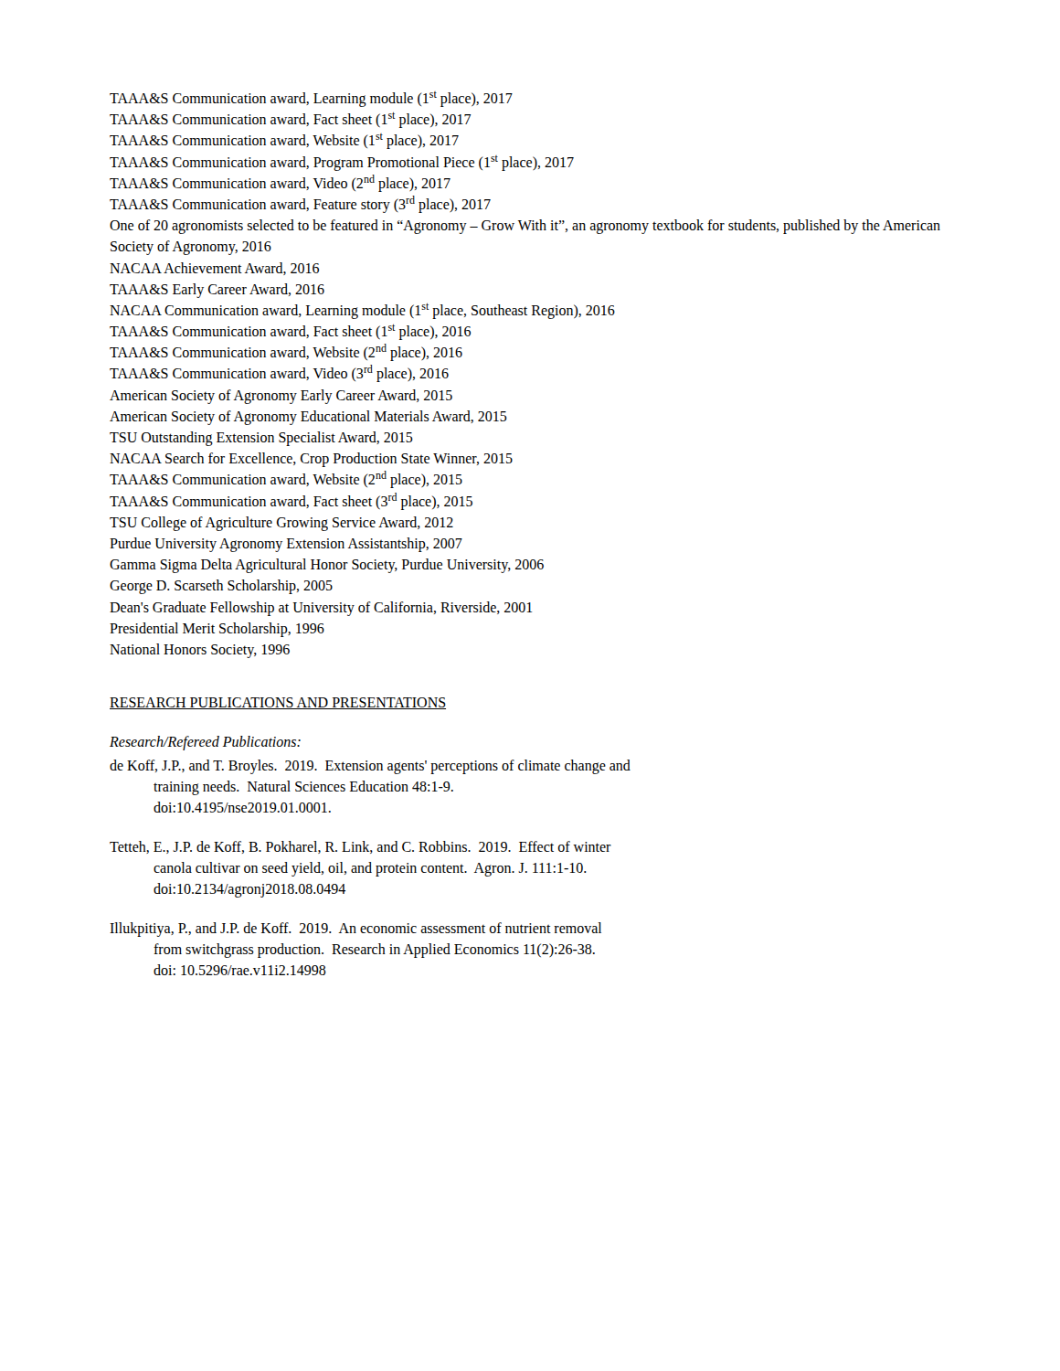TAAA&S Communication award, Learning module (1st place), 2017
TAAA&S Communication award, Fact sheet (1st place), 2017
TAAA&S Communication award, Website (1st place), 2017
TAAA&S Communication award, Program Promotional Piece (1st place), 2017
TAAA&S Communication award, Video (2nd place), 2017
TAAA&S Communication award, Feature story (3rd place), 2017
One of 20 agronomists selected to be featured in “Agronomy – Grow With it”, an agronomy textbook for students, published by the American Society of Agronomy, 2016
NACAA Achievement Award, 2016
TAAA&S Early Career Award, 2016
NACAA Communication award, Learning module (1st place, Southeast Region), 2016
TAAA&S Communication award, Fact sheet (1st place), 2016
TAAA&S Communication award, Website (2nd place), 2016
TAAA&S Communication award, Video (3rd place), 2016
American Society of Agronomy Early Career Award, 2015
American Society of Agronomy Educational Materials Award, 2015
TSU Outstanding Extension Specialist Award, 2015
NACAA Search for Excellence, Crop Production State Winner, 2015
TAAA&S Communication award, Website (2nd place), 2015
TAAA&S Communication award, Fact sheet (3rd place), 2015
TSU College of Agriculture Growing Service Award, 2012
Purdue University Agronomy Extension Assistantship, 2007
Gamma Sigma Delta Agricultural Honor Society, Purdue University, 2006
George D. Scarseth Scholarship, 2005
Dean's Graduate Fellowship at University of California, Riverside, 2001
Presidential Merit Scholarship, 1996
National Honors Society, 1996
RESEARCH PUBLICATIONS AND PRESENTATIONS
Research/Refereed Publications:
de Koff, J.P., and T. Broyles. 2019. Extension agents' perceptions of climate change and training needs. Natural Sciences Education 48:1-9. doi:10.4195/nse2019.01.0001.
Tetteh, E., J.P. de Koff, B. Pokharel, R. Link, and C. Robbins. 2019. Effect of winter canola cultivar on seed yield, oil, and protein content. Agron. J. 111:1-10. doi:10.2134/agronj2018.08.0494
Illukpitiya, P., and J.P. de Koff. 2019. An economic assessment of nutrient removal from switchgrass production. Research in Applied Economics 11(2):26-38. doi: 10.5296/rae.v11i2.14998